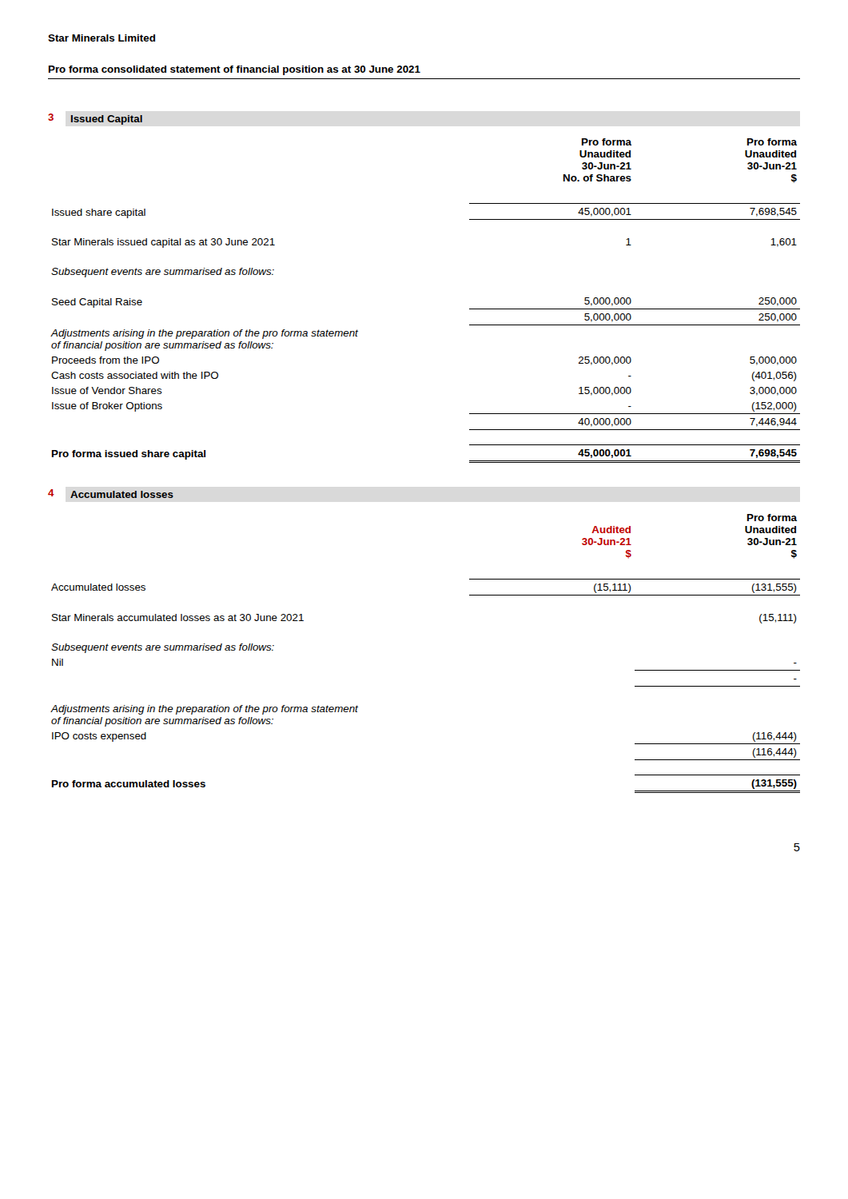Star Minerals Limited
Pro forma consolidated statement of financial position as at 30 June 2021
3
Issued Capital
| | Pro forma Unaudited 30-Jun-21 No. of Shares | Pro forma Unaudited 30-Jun-21 $ |
| Issued share capital | 45,000,001 | 7,698,545 |
| Star Minerals issued capital as at 30 June 2021 | 1 | 1,601 |
| Subsequent events are summarised as follows: | | |
| Seed Capital Raise | 5,000,000 | 250,000 |
| | 5,000,000 | 250,000 |
| Adjustments arising in the preparation of the pro forma statement of financial position are summarised as follows: | | |
| Proceeds from the IPO | 25,000,000 | 5,000,000 |
| Cash costs associated with the IPO | - | (401,056) |
| Issue of Vendor Shares | 15,000,000 | 3,000,000 |
| Issue of Broker Options | - | (152,000) |
| | 40,000,000 | 7,446,944 |
| Pro forma issued share capital | 45,000,001 | 7,698,545 |
4
Accumulated losses
| | Audited 30-Jun-21 $ | Pro forma Unaudited 30-Jun-21 $ |
| Accumulated losses | (15,111) | (131,555) |
| Star Minerals accumulated losses as at 30 June 2021 | | (15,111) |
| Subsequent events are summarised as follows: | | |
| Nil | | - |
| | | - |
| Adjustments arising in the preparation of the pro forma statement of financial position are summarised as follows: | | |
| IPO costs expensed | | (116,444) |
| | | (116,444) |
| Pro forma accumulated losses | | (131,555) |
5